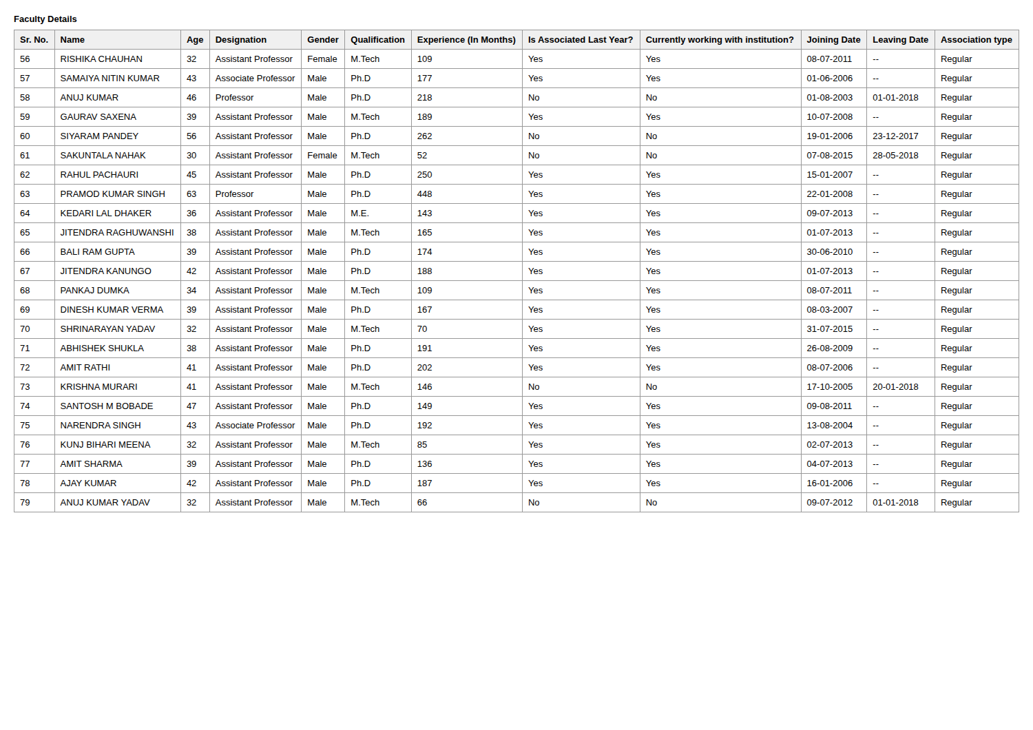Faculty Details
| Sr. No. | Name | Age | Designation | Gender | Qualification | Experience (In Months) | Is Associated Last Year? | Currently working with institution? | Joining Date | Leaving Date | Association type |
| --- | --- | --- | --- | --- | --- | --- | --- | --- | --- | --- | --- |
| 56 | RISHIKA CHAUHAN | 32 | Assistant Professor | Female | M.Tech | 109 | Yes | Yes | 08-07-2011 | -- | Regular |
| 57 | SAMAIYA NITIN KUMAR | 43 | Associate Professor | Male | Ph.D | 177 | Yes | Yes | 01-06-2006 | -- | Regular |
| 58 | ANUJ KUMAR | 46 | Professor | Male | Ph.D | 218 | No | No | 01-08-2003 | 01-01-2018 | Regular |
| 59 | GAURAV SAXENA | 39 | Assistant Professor | Male | M.Tech | 189 | Yes | Yes | 10-07-2008 | -- | Regular |
| 60 | SIYARAM PANDEY | 56 | Assistant Professor | Male | Ph.D | 262 | No | No | 19-01-2006 | 23-12-2017 | Regular |
| 61 | SAKUNTALA NAHAK | 30 | Assistant Professor | Female | M.Tech | 52 | No | No | 07-08-2015 | 28-05-2018 | Regular |
| 62 | RAHUL PACHAURI | 45 | Assistant Professor | Male | Ph.D | 250 | Yes | Yes | 15-01-2007 | -- | Regular |
| 63 | PRAMOD KUMAR SINGH | 63 | Professor | Male | Ph.D | 448 | Yes | Yes | 22-01-2008 | -- | Regular |
| 64 | KEDARI LAL DHAKER | 36 | Assistant Professor | Male | M.E. | 143 | Yes | Yes | 09-07-2013 | -- | Regular |
| 65 | JITENDRA RAGHUWANSHI | 38 | Assistant Professor | Male | M.Tech | 165 | Yes | Yes | 01-07-2013 | -- | Regular |
| 66 | BALI RAM GUPTA | 39 | Assistant Professor | Male | Ph.D | 174 | Yes | Yes | 30-06-2010 | -- | Regular |
| 67 | JITENDRA KANUNGO | 42 | Assistant Professor | Male | Ph.D | 188 | Yes | Yes | 01-07-2013 | -- | Regular |
| 68 | PANKAJ DUMKA | 34 | Assistant Professor | Male | M.Tech | 109 | Yes | Yes | 08-07-2011 | -- | Regular |
| 69 | DINESH KUMAR VERMA | 39 | Assistant Professor | Male | Ph.D | 167 | Yes | Yes | 08-03-2007 | -- | Regular |
| 70 | SHRINARAYAN YADAV | 32 | Assistant Professor | Male | M.Tech | 70 | Yes | Yes | 31-07-2015 | -- | Regular |
| 71 | ABHISHEK SHUKLA | 38 | Assistant Professor | Male | Ph.D | 191 | Yes | Yes | 26-08-2009 | -- | Regular |
| 72 | AMIT RATHI | 41 | Assistant Professor | Male | Ph.D | 202 | Yes | Yes | 08-07-2006 | -- | Regular |
| 73 | KRISHNA MURARI | 41 | Assistant Professor | Male | M.Tech | 146 | No | No | 17-10-2005 | 20-01-2018 | Regular |
| 74 | SANTOSH M BOBADE | 47 | Assistant Professor | Male | Ph.D | 149 | Yes | Yes | 09-08-2011 | -- | Regular |
| 75 | NARENDRA SINGH | 43 | Associate Professor | Male | Ph.D | 192 | Yes | Yes | 13-08-2004 | -- | Regular |
| 76 | KUNJ BIHARI MEENA | 32 | Assistant Professor | Male | M.Tech | 85 | Yes | Yes | 02-07-2013 | -- | Regular |
| 77 | AMIT SHARMA | 39 | Assistant Professor | Male | Ph.D | 136 | Yes | Yes | 04-07-2013 | -- | Regular |
| 78 | AJAY KUMAR | 42 | Assistant Professor | Male | Ph.D | 187 | Yes | Yes | 16-01-2006 | -- | Regular |
| 79 | ANUJ KUMAR YADAV | 32 | Assistant Professor | Male | M.Tech | 66 | No | No | 09-07-2012 | 01-01-2018 | Regular |